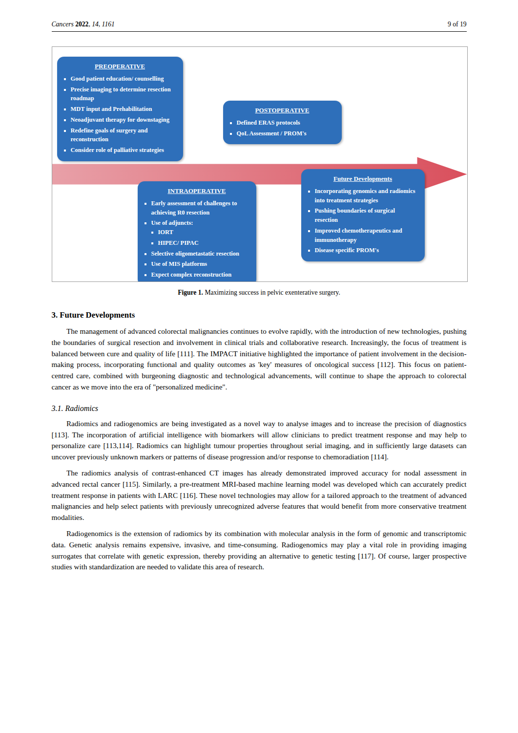Cancers 2022, 14, 1161
9 of 19
PREOPERATIVE
Good patient education/ counselling
Precise imaging to determine resection roadmap
MDT input and Prehabilitation
Neoadjuvant therapy for downstaging
Redefine goals of surgery and reconstruction
Consider role of palliative strategies
POSTOPERATIVE
Defined ERAS protocols
QoL Assessment / PROM's
INTRAOPERATIVE
Early assessment of challenges to achieving R0 resection
Use of adjuncts:
IORT
HIPEC/ PIPAC
Selective oligometastatic resection
Use of MIS platforms
Expect complex reconstruction
Future Developments
Incorporating genomics and radiomics into treatment strategies
Pushing boundaries of surgical resection
Improved chemotherapeutics and immunotherapy
Disease specific PROM's
Figure 1. Maximizing success in pelvic exenterative surgery.
3. Future Developments
The management of advanced colorectal malignancies continues to evolve rapidly, with the introduction of new technologies, pushing the boundaries of surgical resection and involvement in clinical trials and collaborative research. Increasingly, the focus of treatment is balanced between cure and quality of life [111]. The IMPACT initiative highlighted the importance of patient involvement in the decision-making process, incorporating functional and quality outcomes as 'key' measures of oncological success [112]. This focus on patient-centred care, combined with burgeoning diagnostic and technological advancements, will continue to shape the approach to colorectal cancer as we move into the era of "personalized medicine".
3.1. Radiomics
Radiomics and radiogenomics are being investigated as a novel way to analyse images and to increase the precision of diagnostics [113]. The incorporation of artificial intelligence with biomarkers will allow clinicians to predict treatment response and may help to personalize care [113,114]. Radiomics can highlight tumour properties throughout serial imaging, and in sufficiently large datasets can uncover previously unknown markers or patterns of disease progression and/or response to chemoradiation [114].
The radiomics analysis of contrast-enhanced CT images has already demonstrated improved accuracy for nodal assessment in advanced rectal cancer [115]. Similarly, a pre-treatment MRI-based machine learning model was developed which can accurately predict treatment response in patients with LARC [116]. These novel technologies may allow for a tailored approach to the treatment of advanced malignancies and help select patients with previously unrecognized adverse features that would benefit from more conservative treatment modalities.
Radiogenomics is the extension of radiomics by its combination with molecular analysis in the form of genomic and transcriptomic data. Genetic analysis remains expensive, invasive, and time-consuming. Radiogenomics may play a vital role in providing imaging surrogates that correlate with genetic expression, thereby providing an alternative to genetic testing [117]. Of course, larger prospective studies with standardization are needed to validate this area of research.